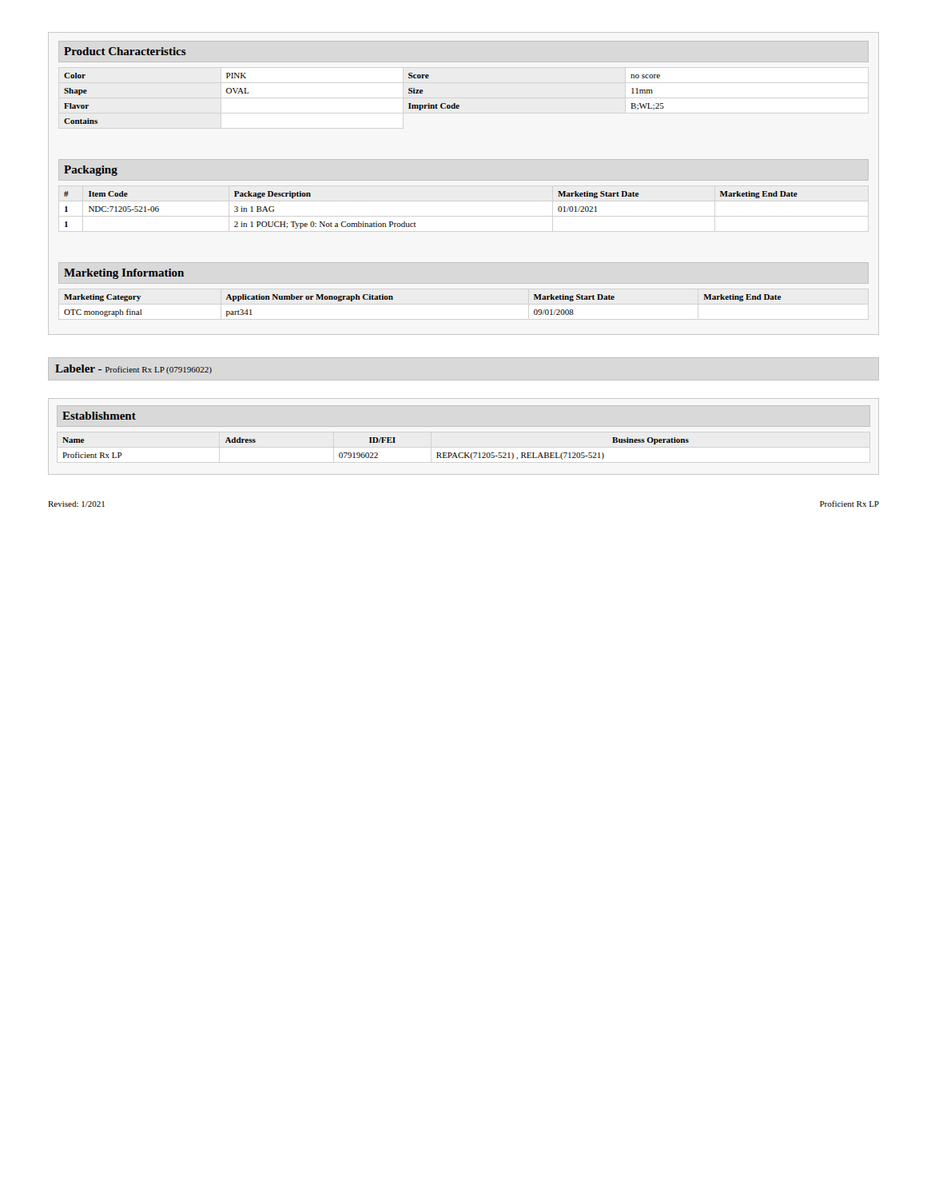Product Characteristics
| Color | PINK | Score | no score |
| Shape | OVAL | Size | 11mm |
| Flavor | | Imprint Code | B;WL;25 |
| Contains | | | |
Packaging
| # | Item Code | Package Description | Marketing Start Date | Marketing End Date |
| --- | --- | --- | --- | --- |
| 1 | NDC:71205-521-06 | 3 in 1 BAG | 01/01/2021 | |
| 1 | | 2 in 1 POUCH; Type 0: Not a Combination Product | | |
Marketing Information
| Marketing Category | Application Number or Monograph Citation | Marketing Start Date | Marketing End Date |
| --- | --- | --- | --- |
| OTC monograph final | part341 | 09/01/2008 | |
Labeler - Proficient Rx LP (079196022)
Establishment
| Name | Address | ID/FEI | Business Operations |
| --- | --- | --- | --- |
| Proficient Rx LP | | 079196022 | REPACK(71205-521) , RELABEL(71205-521) |
Revised: 1/2021
Proficient Rx LP